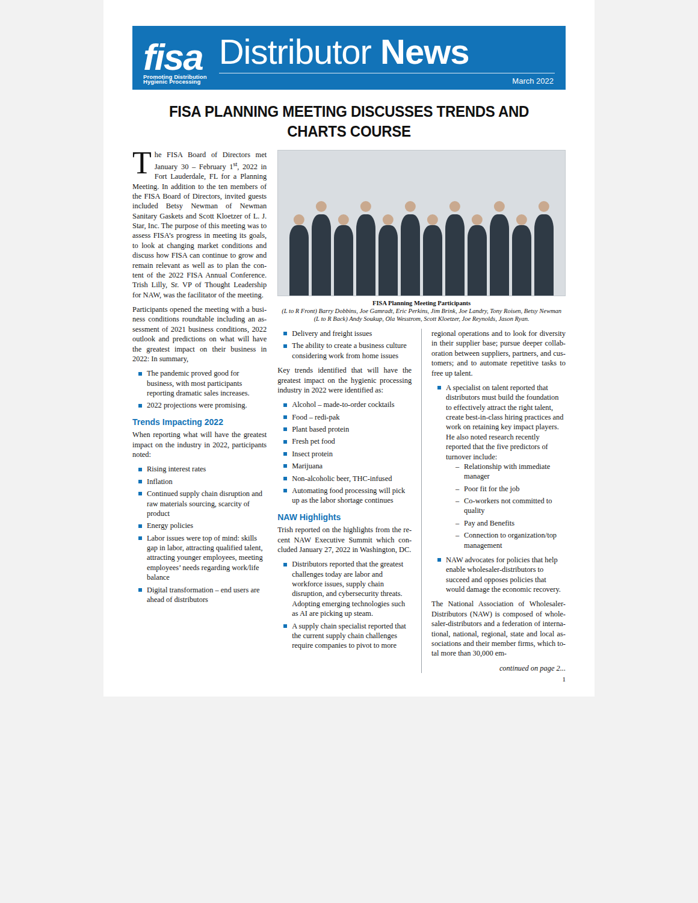fisa Promoting Distribution Hygienic Processing
Distributor News
March 2022
FISA Planning Meeting Discusses Trends and Charts Course
The FISA Board of Directors met January 30 – February 1st, 2022 in Fort Lauderdale, FL for a Planning Meeting. In addition to the ten members of the FISA Board of Directors, invited guests included Betsy Newman of Newman Sanitary Gaskets and Scott Kloetzer of L. J. Star, Inc. The purpose of this meeting was to assess FISA’s progress in meeting its goals, to look at changing market conditions and discuss how FISA can continue to grow and remain relevant as well as to plan the content of the 2022 FISA Annual Conference. Trish Lilly, Sr. VP of Thought Leadership for NAW, was the facilitator of the meeting.
Participants opened the meeting with a business conditions roundtable including an assessment of 2021 business conditions, 2022 outlook and predictions on what will have the greatest impact on their business in 2022: In summary,
The pandemic proved good for business, with most participants reporting dramatic sales increases.
2022 projections were promising.
Trends Impacting 2022
When reporting what will have the greatest impact on the industry in 2022, participants noted:
Rising interest rates
Inflation
Continued supply chain disruption and raw materials sourcing, scarcity of product
Energy policies
Labor issues were top of mind: skills gap in labor, attracting qualified talent, attracting younger employees, meeting employees’ needs regarding work/life balance
Digital transformation – end users are ahead of distributors
FISA Planning Meeting Participants
(L to R Front) Barry Dobbins, Joe Gamradt, Eric Perkins, Jim Brink, Joe Landry, Tony Roisen, Betsy Newman
(L to R Back) Andy Soukup, Ola Wesstrom, Scott Kloetzer, Joe Reynolds, Jason Ryan.
Delivery and freight issues
The ability to create a business culture considering work from home issues
Key trends identified that will have the greatest impact on the hygienic processing industry in 2022 were identified as:
Alcohol – made-to-order cocktails
Food – redi-pak
Plant based protein
Fresh pet food
Insect protein
Marijuana
Non-alcoholic beer, THC-infused
Automating food processing will pick up as the labor shortage continues
NAW Highlights
Trish reported on the highlights from the recent NAW Executive Summit which concluded January 27, 2022 in Washington, DC.
Distributors reported that the greatest challenges today are labor and workforce issues, supply chain disruption, and cybersecurity threats. Adopting emerging technologies such as AI are picking up steam.
A supply chain specialist reported that the current supply chain challenges require companies to pivot to more
regional operations and to look for diversity in their supplier base; pursue deeper collaboration between suppliers, partners, and customers; and to automate repetitive tasks to free up talent.
A specialist on talent reported that distributors must build the foundation to effectively attract the right talent, create best-in-class hiring practices and work on retaining key impact players. He also noted research recently reported that the five predictors of turnover include:
Relationship with immediate manager
Poor fit for the job
Co-workers not committed to quality
Pay and Benefits
Connection to organization/top management
NAW advocates for policies that help enable wholesaler-distributors to succeed and opposes policies that would damage the economic recovery.
The National Association of Wholesaler-Distributors (NAW) is composed of wholesaler-distributors and a federation of international, national, regional, state and local associations and their member firms, which total more than 30,000 em-
continued on page 2...
1